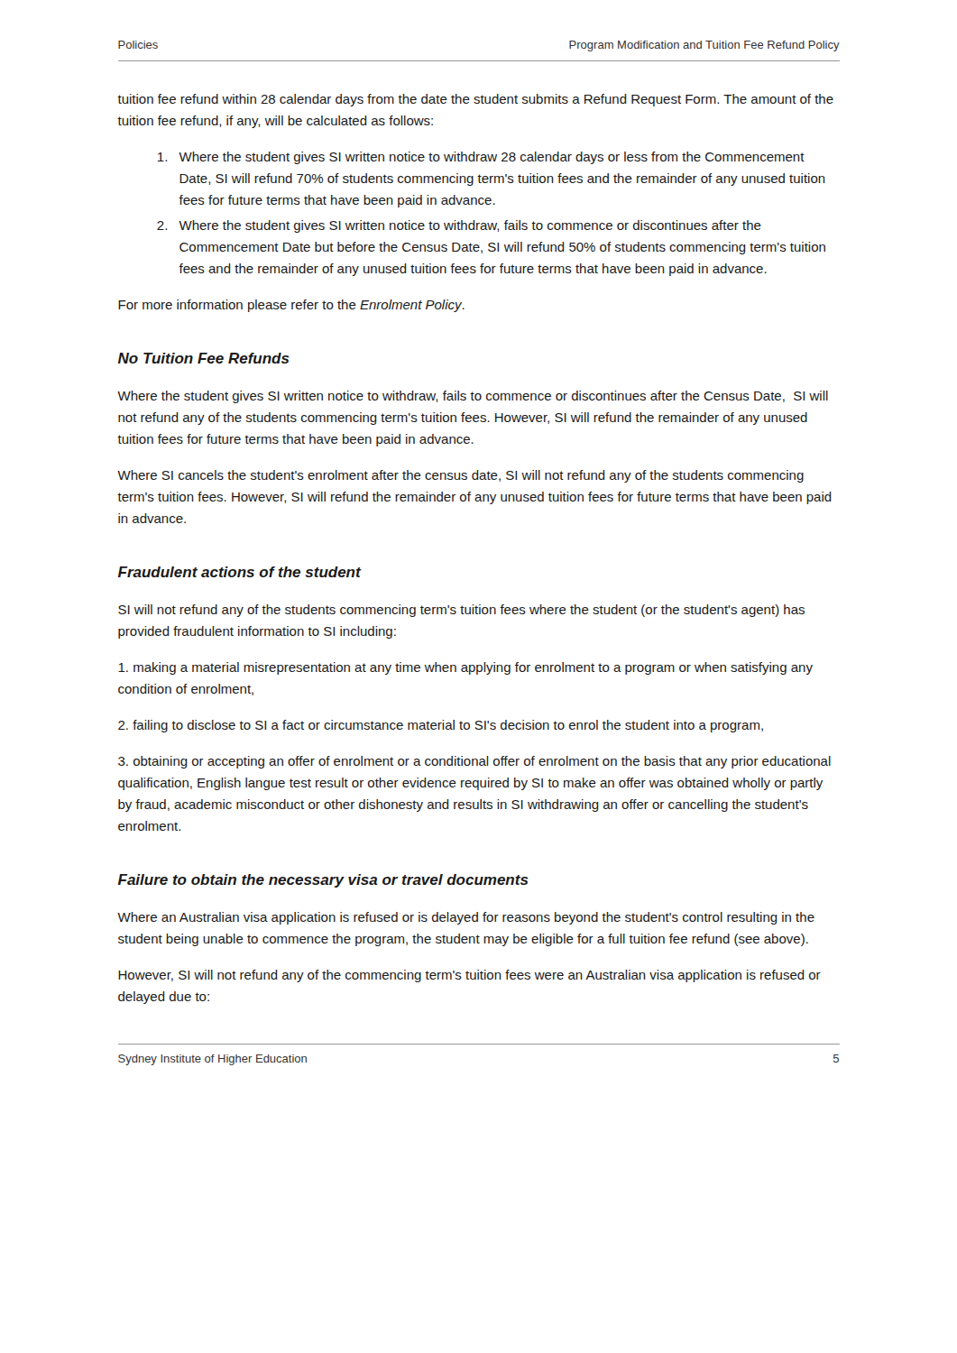Policies
Program Modification and Tuition Fee Refund Policy
tuition fee refund within 28 calendar days from the date the student submits a Refund Request Form. The amount of the tuition fee refund, if any, will be calculated as follows:
Where the student gives SI written notice to withdraw 28 calendar days or less from the Commencement Date, SI will refund 70% of students commencing term's tuition fees and the remainder of any unused tuition fees for future terms that have been paid in advance.
Where the student gives SI written notice to withdraw, fails to commence or discontinues after the Commencement Date but before the Census Date, SI will refund 50% of students commencing term's tuition fees and the remainder of any unused tuition fees for future terms that have been paid in advance.
For more information please refer to the Enrolment Policy.
No Tuition Fee Refunds
Where the student gives SI written notice to withdraw, fails to commence or discontinues after the Census Date, SI will not refund any of the students commencing term's tuition fees. However, SI will refund the remainder of any unused tuition fees for future terms that have been paid in advance.
Where SI cancels the student's enrolment after the census date, SI will not refund any of the students commencing term's tuition fees. However, SI will refund the remainder of any unused tuition fees for future terms that have been paid in advance.
Fraudulent actions of the student
SI will not refund any of the students commencing term's tuition fees where the student (or the student's agent) has provided fraudulent information to SI including:
1. making a material misrepresentation at any time when applying for enrolment to a program or when satisfying any condition of enrolment,
2. failing to disclose to SI a fact or circumstance material to SI's decision to enrol the student into a program,
3. obtaining or accepting an offer of enrolment or a conditional offer of enrolment on the basis that any prior educational qualification, English langue test result or other evidence required by SI to make an offer was obtained wholly or partly by fraud, academic misconduct or other dishonesty and results in SI withdrawing an offer or cancelling the student's enrolment.
Failure to obtain the necessary visa or travel documents
Where an Australian visa application is refused or is delayed for reasons beyond the student's control resulting in the student being unable to commence the program, the student may be eligible for a full tuition fee refund (see above).
However, SI will not refund any of the commencing term's tuition fees were an Australian visa application is refused or delayed due to:
Sydney Institute of Higher Education
5